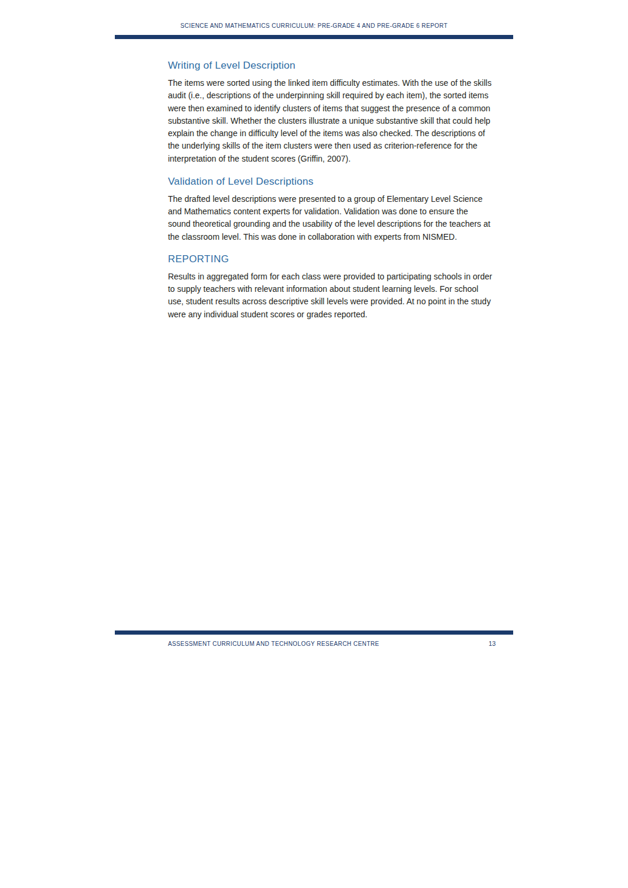Science and Mathematics Curriculum: Pre-Grade 4 and Pre-Grade 6 Report
Writing of Level Description
The items were sorted using the linked item difficulty estimates. With the use of the skills audit (i.e., descriptions of the underpinning skill required by each item), the sorted items were then examined to identify clusters of items that suggest the presence of a common substantive skill. Whether the clusters illustrate a unique substantive skill that could help explain the change in difficulty level of the items was also checked. The descriptions of the underlying skills of the item clusters were then used as criterion-reference for the interpretation of the student scores (Griffin, 2007).
Validation of Level Descriptions
The drafted level descriptions were presented to a group of Elementary Level Science and Mathematics content experts for validation. Validation was done to ensure the sound theoretical grounding and the usability of the level descriptions for the teachers at the classroom level. This was done in collaboration with experts from NISMED.
Reporting
Results in aggregated form for each class were provided to participating schools in order to supply teachers with relevant information about student learning levels. For school use, student results across descriptive skill levels were provided. At no point in the study were any individual student scores or grades reported.
Assessment Curriculum and Technology Research Centre 13